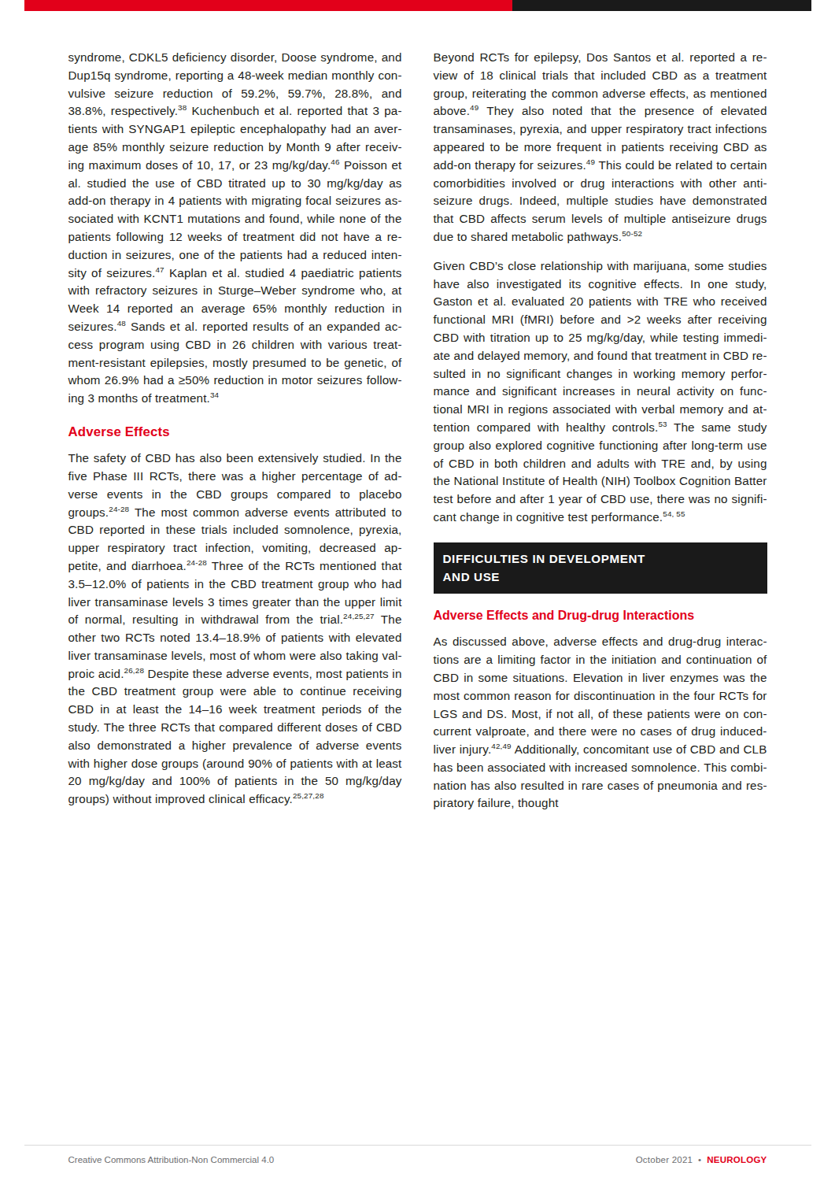syndrome, CDKL5 deficiency disorder, Doose syndrome, and Dup15q syndrome, reporting a 48-week median monthly convulsive seizure reduction of 59.2%, 59.7%, 28.8%, and 38.8%, respectively.38 Kuchenbuch et al. reported that 3 patients with SYNGAP1 epileptic encephalopathy had an average 85% monthly seizure reduction by Month 9 after receiving maximum doses of 10, 17, or 23 mg/kg/day.46 Poisson et al. studied the use of CBD titrated up to 30 mg/kg/day as add-on therapy in 4 patients with migrating focal seizures associated with KCNT1 mutations and found, while none of the patients following 12 weeks of treatment did not have a reduction in seizures, one of the patients had a reduced intensity of seizures.47 Kaplan et al. studied 4 paediatric patients with refractory seizures in Sturge–Weber syndrome who, at Week 14 reported an average 65% monthly reduction in seizures.48 Sands et al. reported results of an expanded access program using CBD in 26 children with various treatment-resistant epilepsies, mostly presumed to be genetic, of whom 26.9% had a ≥50% reduction in motor seizures following 3 months of treatment.34
Adverse Effects
The safety of CBD has also been extensively studied. In the five Phase III RCTs, there was a higher percentage of adverse events in the CBD groups compared to placebo groups.24-28 The most common adverse events attributed to CBD reported in these trials included somnolence, pyrexia, upper respiratory tract infection, vomiting, decreased appetite, and diarrhoea.24-28 Three of the RCTs mentioned that 3.5–12.0% of patients in the CBD treatment group who had liver transaminase levels 3 times greater than the upper limit of normal, resulting in withdrawal from the trial.24,25,27 The other two RCTs noted 13.4–18.9% of patients with elevated liver transaminase levels, most of whom were also taking valproic acid.26,28 Despite these adverse events, most patients in the CBD treatment group were able to continue receiving CBD in at least the 14–16 week treatment periods of the study. The three RCTs that compared different doses of CBD also demonstrated a higher prevalence of adverse events with higher dose groups (around 90% of patients with at least 20 mg/kg/day and 100% of patients in the 50 mg/kg/day groups) without improved clinical efficacy.25,27,28
Beyond RCTs for epilepsy, Dos Santos et al. reported a review of 18 clinical trials that included CBD as a treatment group, reiterating the common adverse effects, as mentioned above.49 They also noted that the presence of elevated transaminases, pyrexia, and upper respiratory tract infections appeared to be more frequent in patients receiving CBD as add-on therapy for seizures.49 This could be related to certain comorbidities involved or drug interactions with other antiseizure drugs. Indeed, multiple studies have demonstrated that CBD affects serum levels of multiple antiseizure drugs due to shared metabolic pathways.50-52
Given CBD’s close relationship with marijuana, some studies have also investigated its cognitive effects. In one study, Gaston et al. evaluated 20 patients with TRE who received functional MRI (fMRI) before and >2 weeks after receiving CBD with titration up to 25 mg/kg/day, while testing immediate and delayed memory, and found that treatment in CBD resulted in no significant changes in working memory performance and significant increases in neural activity on functional MRI in regions associated with verbal memory and attention compared with healthy controls.53 The same study group also explored cognitive functioning after long-term use of CBD in both children and adults with TRE and, by using the National Institute of Health (NIH) Toolbox Cognition Batter test before and after 1 year of CBD use, there was no significant change in cognitive test performance.54, 55
DIFFICULTIES IN DEVELOPMENT
AND USE
Adverse Effects and Drug-drug Interactions
As discussed above, adverse effects and drug-drug interactions are a limiting factor in the initiation and continuation of CBD in some situations. Elevation in liver enzymes was the most common reason for discontinuation in the four RCTs for LGS and DS. Most, if not all, of these patients were on concurrent valproate, and there were no cases of drug induced-liver injury.42,49 Additionally, concomitant use of CBD and CLB has been associated with increased somnolence. This combination has also resulted in rare cases of pneumonia and respiratory failure, thought
Creative Commons Attribution-Non Commercial 4.0
October 2021 • NEUROLOGY